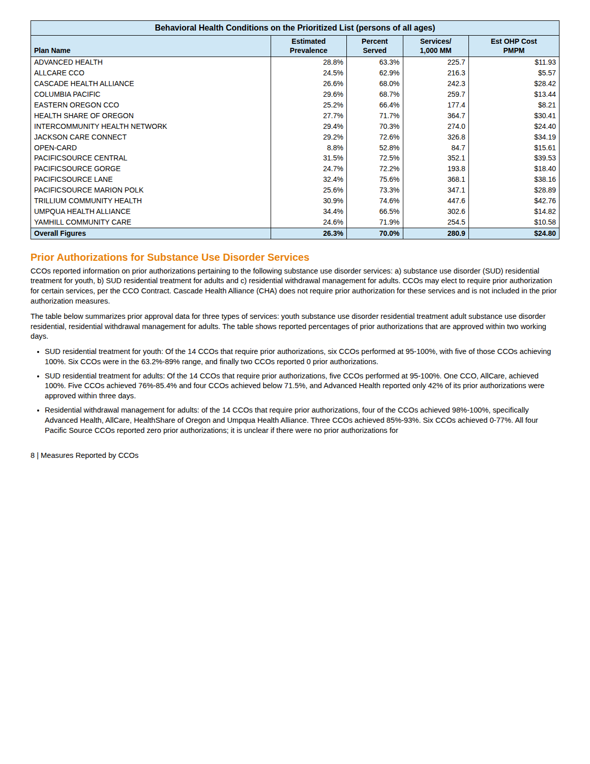Behavioral Health Conditions on the Prioritized List (persons of all ages)
| Plan Name | Estimated Prevalence | Percent Served | Services/ 1,000 MM | Est OHP Cost PMPM |
| --- | --- | --- | --- | --- |
| ADVANCED HEALTH | 28.8% | 63.3% | 225.7 | $11.93 |
| ALLCARE CCO | 24.5% | 62.9% | 216.3 | $5.57 |
| CASCADE HEALTH ALLIANCE | 26.6% | 68.0% | 242.3 | $28.42 |
| COLUMBIA PACIFIC | 29.6% | 68.7% | 259.7 | $13.44 |
| EASTERN OREGON CCO | 25.2% | 66.4% | 177.4 | $8.21 |
| HEALTH SHARE OF OREGON | 27.7% | 71.7% | 364.7 | $30.41 |
| INTERCOMMUNITY HEALTH NETWORK | 29.4% | 70.3% | 274.0 | $24.40 |
| JACKSON CARE CONNECT | 29.2% | 72.6% | 326.8 | $34.19 |
| OPEN-CARD | 8.8% | 52.8% | 84.7 | $15.61 |
| PACIFICSOURCE CENTRAL | 31.5% | 72.5% | 352.1 | $39.53 |
| PACIFICSOURCE GORGE | 24.7% | 72.2% | 193.8 | $18.40 |
| PACIFICSOURCE LANE | 32.4% | 75.6% | 368.1 | $38.16 |
| PACIFICSOURCE MARION POLK | 25.6% | 73.3% | 347.1 | $28.89 |
| TRILLIUM COMMUNITY HEALTH | 30.9% | 74.6% | 447.6 | $42.76 |
| UMPQUA HEALTH ALLIANCE | 34.4% | 66.5% | 302.6 | $14.82 |
| YAMHILL COMMUNITY CARE | 24.6% | 71.9% | 254.5 | $10.58 |
| Overall Figures | 26.3% | 70.0% | 280.9 | $24.80 |
Prior Authorizations for Substance Use Disorder Services
CCOs reported information on prior authorizations pertaining to the following substance use disorder services: a) substance use disorder (SUD) residential treatment for youth, b) SUD residential treatment for adults and c) residential withdrawal management for adults. CCOs may elect to require prior authorization for certain services, per the CCO Contract. Cascade Health Alliance (CHA) does not require prior authorization for these services and is not included in the prior authorization measures.
The table below summarizes prior approval data for three types of services: youth substance use disorder residential treatment adult substance use disorder residential, residential withdrawal management for adults. The table shows reported percentages of prior authorizations that are approved within two working days.
SUD residential treatment for youth: Of the 14 CCOs that require prior authorizations, six CCOs performed at 95-100%, with five of those CCOs achieving 100%. Six CCOs were in the 63.2%-89% range, and finally two CCOs reported 0 prior authorizations.
SUD residential treatment for adults: Of the 14 CCOs that require prior authorizations, five CCOs performed at 95-100%. One CCO, AllCare, achieved 100%. Five CCOs achieved 76%-85.4% and four CCOs achieved below 71.5%, and Advanced Health reported only 42% of its prior authorizations were approved within three days.
Residential withdrawal management for adults: of the 14 CCOs that require prior authorizations, four of the CCOs achieved 98%-100%, specifically Advanced Health, AllCare, HealthShare of Oregon and Umpqua Health Alliance. Three CCOs achieved 85%-93%. Six CCOs achieved 0-77%. All four Pacific Source CCOs reported zero prior authorizations; it is unclear if there were no prior authorizations for
8 | Measures Reported by CCOs